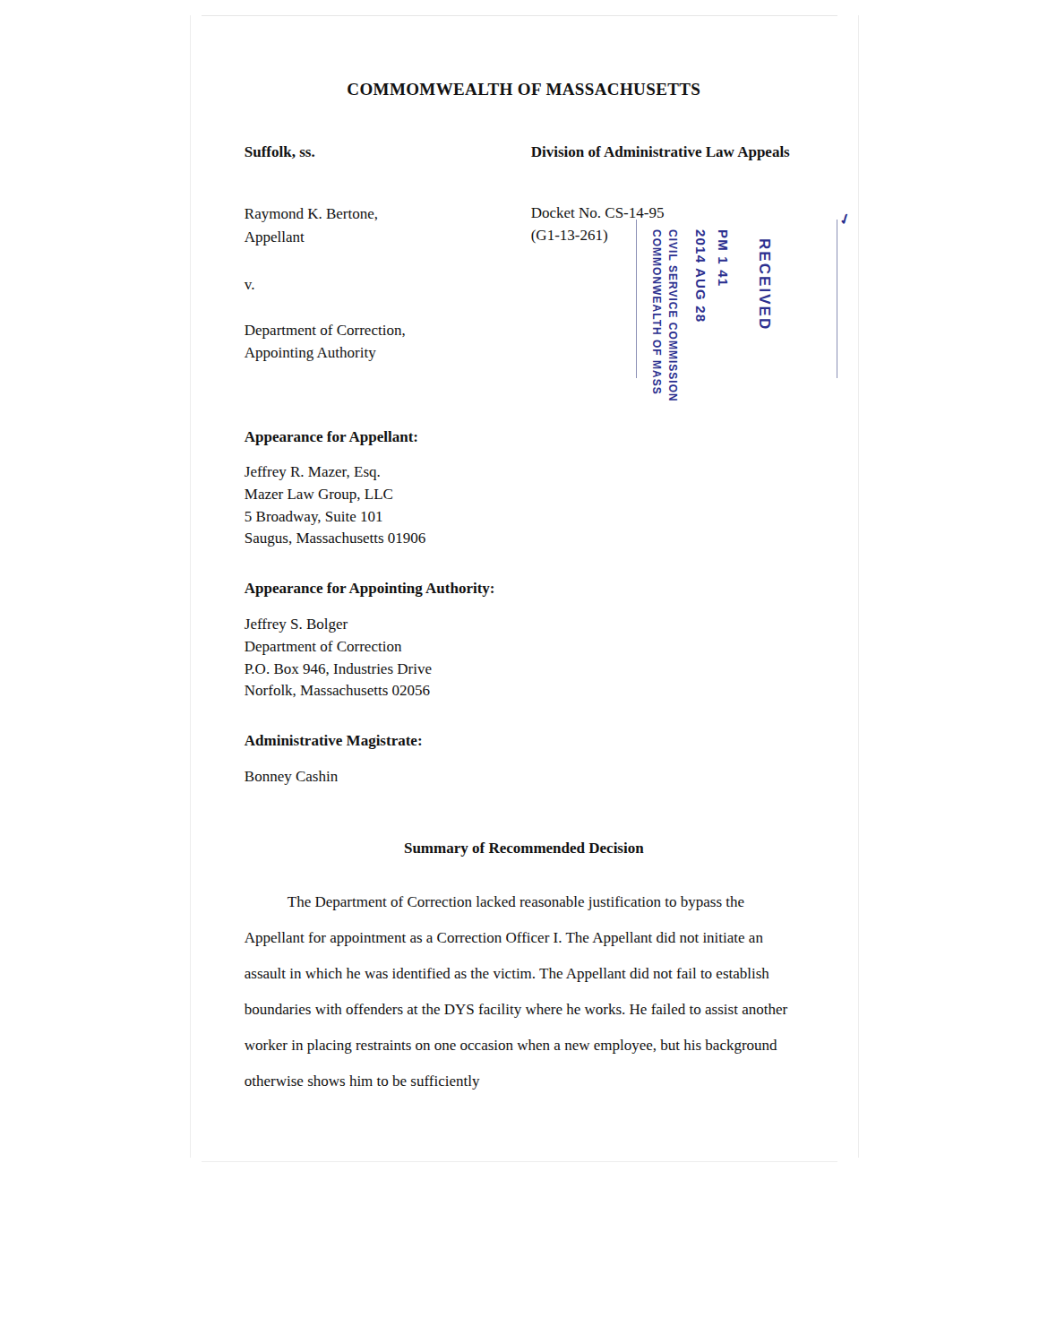COMMOMWEALTH OF MASSACHUSETTS
| Suffolk, ss. | Division of Administrative Law Appeals |
| Raymond K. Bertone, Appellant v. Department of Correction, Appointing Authority | Docket No. CS-14-95 (G1-13-261) |
✓ COMMONWEALTH OF MASS CIVIL SERVICE COMMISSION 2014 AUG 28 PM 1 41 RECEIVED
Appearance for Appellant:
Jeffrey R. Mazer, Esq.
Mazer Law Group, LLC
5 Broadway, Suite 101
Saugus, Massachusetts 01906
Appearance for Appointing Authority:
Jeffrey S. Bolger
Department of Correction
P.O. Box 946, Industries Drive
Norfolk, Massachusetts 02056
Administrative Magistrate:
Bonney Cashin
Summary of Recommended Decision
The Department of Correction lacked reasonable justification to bypass the Appellant for appointment as a Correction Officer I. The Appellant did not initiate an assault in which he was identified as the victim. The Appellant did not fail to establish boundaries with offenders at the DYS facility where he works. He failed to assist another worker in placing restraints on one occasion when a new employee, but his background otherwise shows him to be sufficiently